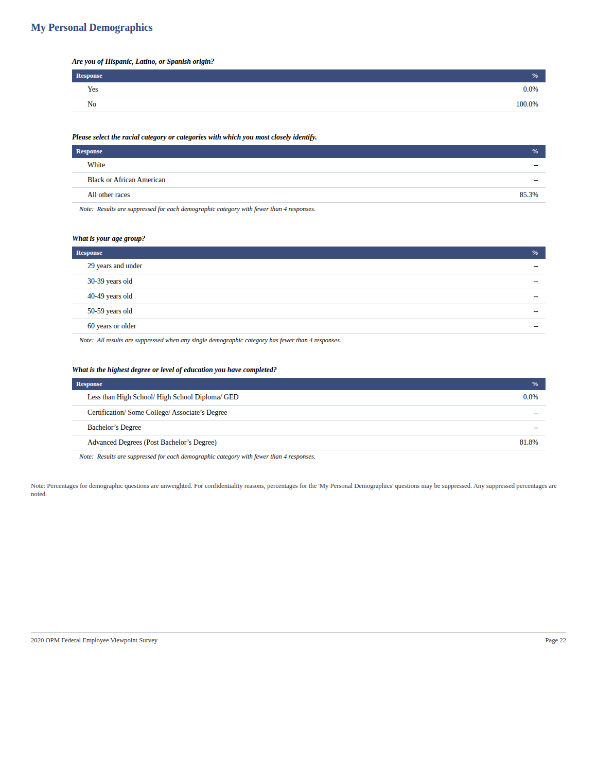My Personal Demographics
Are you of Hispanic, Latino, or Spanish origin?
| Response | % |
| --- | --- |
| Yes | 0.0% |
| No | 100.0% |
Please select the racial category or categories with which you most closely identify.
| Response | % |
| --- | --- |
| White | -- |
| Black or African American | -- |
| All other races | 85.3% |
Note: Results are suppressed for each demographic category with fewer than 4 responses.
What is your age group?
| Response | % |
| --- | --- |
| 29 years and under | -- |
| 30-39 years old | -- |
| 40-49 years old | -- |
| 50-59 years old | -- |
| 60 years or older | -- |
Note: All results are suppressed when any single demographic category has fewer than 4 responses.
What is the highest degree or level of education you have completed?
| Response | % |
| --- | --- |
| Less than High School/ High School Diploma/ GED | 0.0% |
| Certification/ Some College/ Associate’s Degree | -- |
| Bachelor’s Degree | -- |
| Advanced Degrees (Post Bachelor’s Degree) | 81.8% |
Note: Results are suppressed for each demographic category with fewer than 4 responses.
Note: Percentages for demographic questions are unweighted. For confidentiality reasons, percentages for the 'My Personal Demographics' questions may be suppressed. Any suppressed percentages are noted.
2020 OPM Federal Employee Viewpoint Survey Page 22